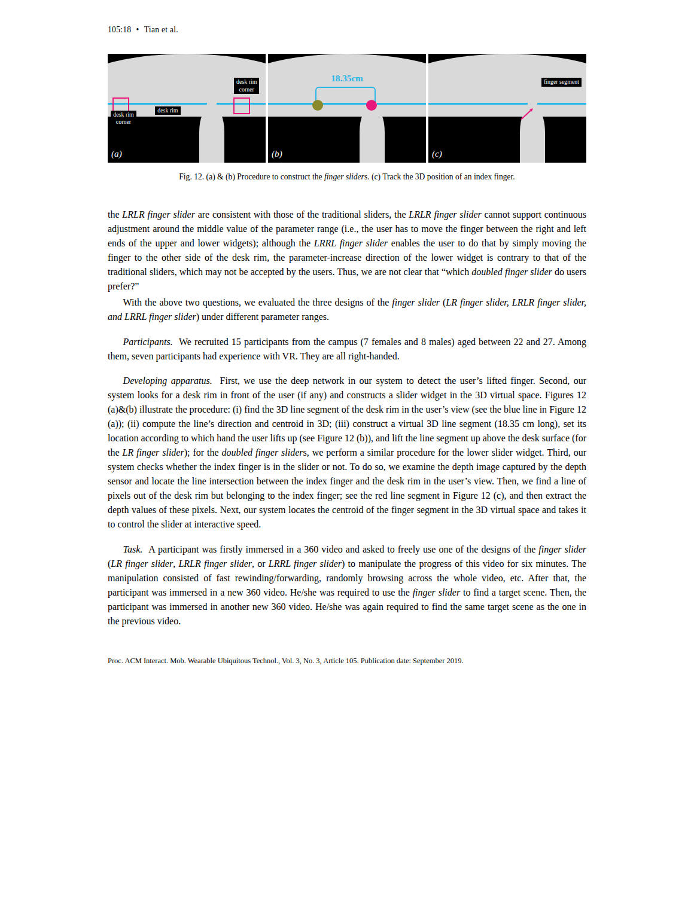105:18•Tian et al.
desk rim
corner
desk rim
corner
desk rim
(a)
18.35cm
(b)
finger segment
(c)
Fig. 12. (a) & (b) Procedure to construct the finger sliders. (c) Track the 3D position of an index finger.
the LRLR finger slider are consistent with those of the traditional sliders, the LRLR finger slider cannot support continuous adjustment around the middle value of the parameter range (i.e., the user has to move the finger between the right and left ends of the upper and lower widgets); although the LRRL finger slider enables the user to do that by simply moving the finger to the other side of the desk rim, the parameter-increase direction of the lower widget is contrary to that of the traditional sliders, which may not be accepted by the users. Thus, we are not clear that “which doubled finger slider do users prefer?”
With the above two questions, we evaluated the three designs of the finger slider (LR finger slider, LRLR finger slider, and LRRL finger slider) under different parameter ranges.
Participants. We recruited 15 participants from the campus (7 females and 8 males) aged between 22 and 27. Among them, seven participants had experience with VR. They are all right-handed.
Developing apparatus. First, we use the deep network in our system to detect the user’s lifted finger. Second, our system looks for a desk rim in front of the user (if any) and constructs a slider widget in the 3D virtual space. Figures 12 (a)&(b) illustrate the procedure: (i) find the 3D line segment of the desk rim in the user’s view (see the blue line in Figure 12 (a)); (ii) compute the line’s direction and centroid in 3D; (iii) construct a virtual 3D line segment (18.35 cm long), set its location according to which hand the user lifts up (see Figure 12 (b)), and lift the line segment up above the desk surface (for the LR finger slider); for the doubled finger sliders, we perform a similar procedure for the lower slider widget. Third, our system checks whether the index finger is in the slider or not. To do so, we examine the depth image captured by the depth sensor and locate the line intersection between the index finger and the desk rim in the user’s view. Then, we find a line of pixels out of the desk rim but belonging to the index finger; see the red line segment in Figure 12 (c), and then extract the depth values of these pixels. Next, our system locates the centroid of the finger segment in the 3D virtual space and takes it to control the slider at interactive speed.
Task. A participant was firstly immersed in a 360 video and asked to freely use one of the designs of the finger slider (LR finger slider, LRLR finger slider, or LRRL finger slider) to manipulate the progress of this video for six minutes. The manipulation consisted of fast rewinding/forwarding, randomly browsing across the whole video, etc. After that, the participant was immersed in a new 360 video. He/she was required to use the finger slider to find a target scene. Then, the participant was immersed in another new 360 video. He/she was again required to find the same target scene as the one in the previous video.
Proc. ACM Interact. Mob. Wearable Ubiquitous Technol., Vol. 3, No. 3, Article 105. Publication date: September 2019.